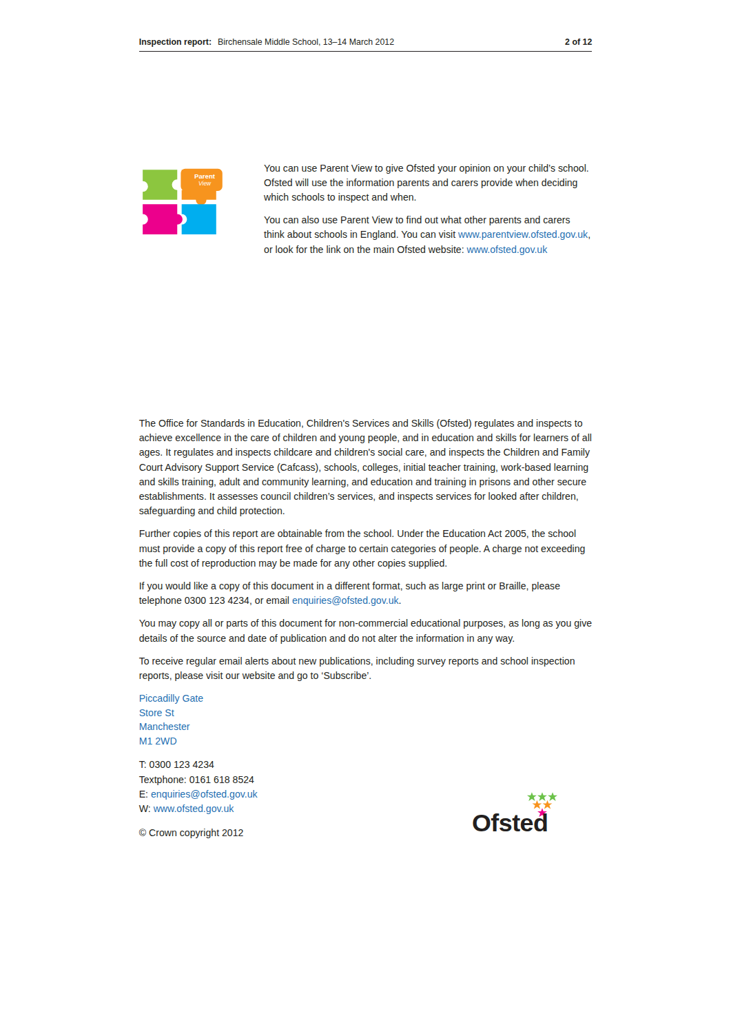Inspection report: Birchensale Middle School, 13–14 March 2012
2 of 12
Parent View
You can use Parent View to give Ofsted your opinion on your child’s school. Ofsted will use the information parents and carers provide when deciding which schools to inspect and when.
You can also use Parent View to find out what other parents and carers think about schools in England. You can visit www.parentview.ofsted.gov.uk, or look for the link on the main Ofsted website: www.ofsted.gov.uk
The Office for Standards in Education, Children's Services and Skills (Ofsted) regulates and inspects to achieve excellence in the care of children and young people, and in education and skills for learners of all ages. It regulates and inspects childcare and children's social care, and inspects the Children and Family Court Advisory Support Service (Cafcass), schools, colleges, initial teacher training, work-based learning and skills training, adult and community learning, and education and training in prisons and other secure establishments. It assesses council children’s services, and inspects services for looked after children, safeguarding and child protection.
Further copies of this report are obtainable from the school. Under the Education Act 2005, the school must provide a copy of this report free of charge to certain categories of people. A charge not exceeding the full cost of reproduction may be made for any other copies supplied.
If you would like a copy of this document in a different format, such as large print or Braille, please telephone 0300 123 4234, or email enquiries@ofsted.gov.uk.
You may copy all or parts of this document for non-commercial educational purposes, as long as you give details of the source and date of publication and do not alter the information in any way.
To receive regular email alerts about new publications, including survey reports and school inspection reports, please visit our website and go to ‘Subscribe’.
Piccadilly Gate Store St Manchester M1 2WD
T: 0300 123 4234
Textphone: 0161 618 8524
E: enquiries@ofsted.gov.uk
W: www.ofsted.gov.uk
© Crown copyright 2012
Ofsted